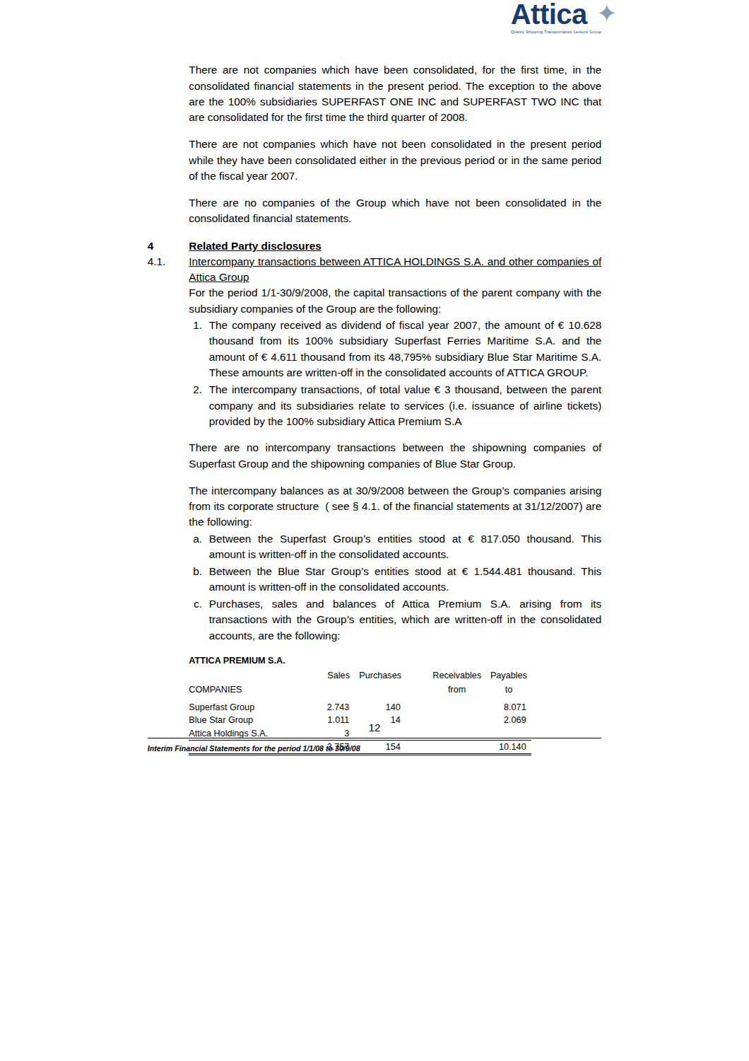Attica
Quality Shipping Transportation Leisure Group
✦
There are not companies which have been consolidated, for the first time, in the consolidated financial statements in the present period. The exception to the above are the 100% subsidiaries SUPERFAST ONE INC and SUPERFAST TWO INC that are consolidated for the first time the third quarter of 2008.
There are not companies which have not been consolidated in the present period while they have been consolidated either in the previous period or in the same period of the fiscal year 2007.
There are no companies of the Group which have not been consolidated in the consolidated financial statements.
4
Related Party disclosures
4.1.
Intercompany transactions between ATTICA HOLDINGS S.A. and other companies of Attica Group
For the period 1/1-30/9/2008, the capital transactions of the parent company with the subsidiary companies of the Group are the following:
The company received as dividend of fiscal year 2007, the amount of € 10.628 thousand from its 100% subsidiary Superfast Ferries Maritime S.A. and the amount of € 4.611 thousand from its 48,795% subsidiary Blue Star Maritime S.A. These amounts are written-off in the consolidated accounts of ATTICA GROUP.
The intercompany transactions, of total value € 3 thousand, between the parent company and its subsidiaries relate to services (i.e. issuance of airline tickets) provided by the 100% subsidiary Attica Premium S.A
There are no intercompany transactions between the shipowning companies of Superfast Group and the shipowning companies of Blue Star Group.
The intercompany balances as at 30/9/2008 between the Group’s companies arising from its corporate structure ( see § 4.1. of the financial statements at 31/12/2007) are the following:
Between the Superfast Group’s entities stood at € 817.050 thousand. This amount is written-off in the consolidated accounts.
Between the Blue Star Group’s entities stood at € 1.544.481 thousand. This amount is written-off in the consolidated accounts.
Purchases, sales and balances of Attica Premium S.A. arising from its transactions with the Group’s entities, which are written-off in the consolidated accounts, are the following:
ATTICA PREMIUM S.A.
| | Sales | Purchases | | Receivables | Payables |
| --- | --- | --- | --- | --- | --- |
| COMPANIES | | | | from | to |
| Superfast Group | 2.743 | 140 | | | 8.071 |
| Blue Star Group | 1.011 | 14 | | | 2.069 |
| Attica Holdings S.A. | 3 | | | | |
| | 3.757 | 154 | | | 10.140 |
12
Interim Financial Statements for the period 1/1/08 to 30/9/08